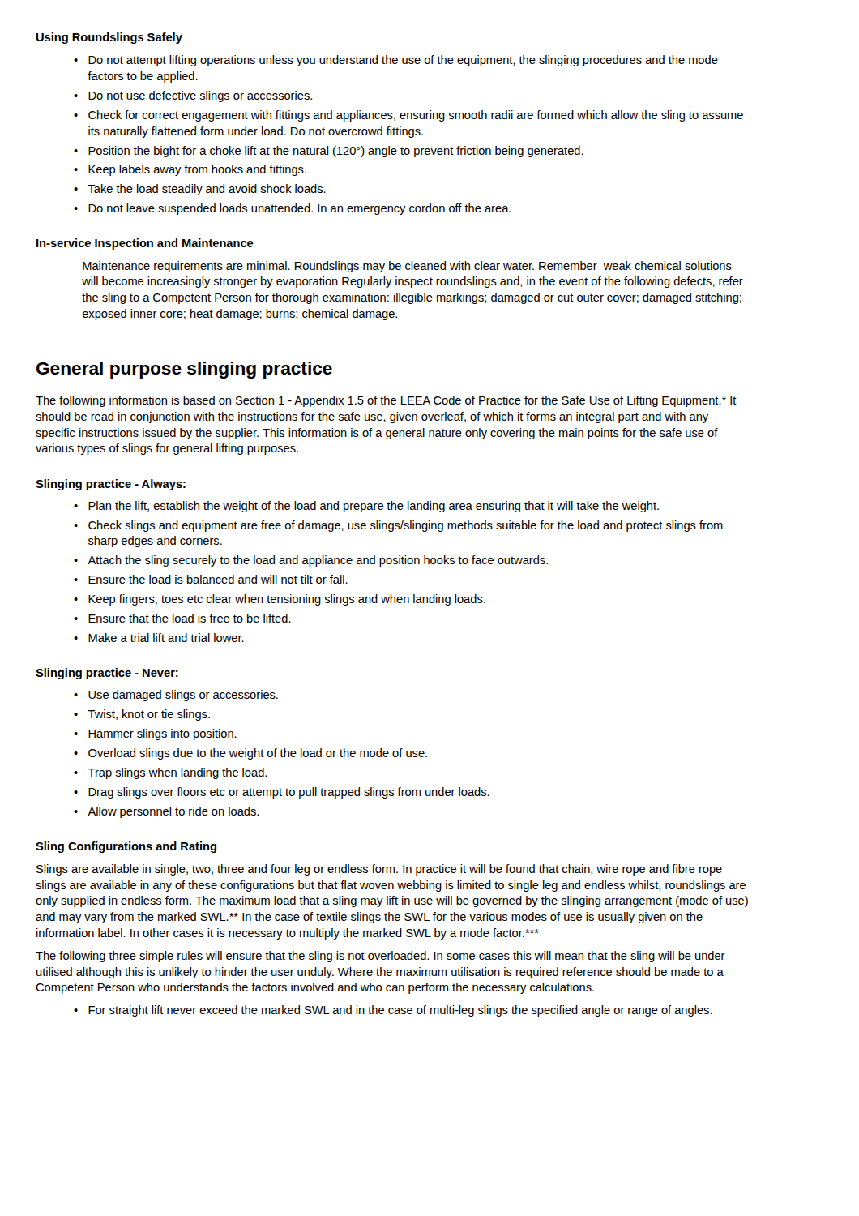Using Roundslings Safely
Do not attempt lifting operations unless you understand the use of the equipment, the slinging procedures and the mode factors to be applied.
Do not use defective slings or accessories.
Check for correct engagement with fittings and appliances, ensuring smooth radii are formed which allow the sling to assume its naturally flattened form under load. Do not overcrowd fittings.
Position the bight for a choke lift at the natural (120°) angle to prevent friction being generated.
Keep labels away from hooks and fittings.
Take the load steadily and avoid shock loads.
Do not leave suspended loads unattended. In an emergency cordon off the area.
In-service Inspection and Maintenance
Maintenance requirements are minimal. Roundslings may be cleaned with clear water. Remember weak chemical solutions will become increasingly stronger by evaporation Regularly inspect roundslings and, in the event of the following defects, refer the sling to a Competent Person for thorough examination: illegible markings; damaged or cut outer cover; damaged stitching; exposed inner core; heat damage; burns; chemical damage.
General purpose slinging practice
The following information is based on Section 1 - Appendix 1.5 of the LEEA Code of Practice for the Safe Use of Lifting Equipment.* It should be read in conjunction with the instructions for the safe use, given overleaf, of which it forms an integral part and with any specific instructions issued by the supplier. This information is of a general nature only covering the main points for the safe use of various types of slings for general lifting purposes.
Slinging practice - Always:
Plan the lift, establish the weight of the load and prepare the landing area ensuring that it will take the weight.
Check slings and equipment are free of damage, use slings/slinging methods suitable for the load and protect slings from sharp edges and corners.
Attach the sling securely to the load and appliance and position hooks to face outwards.
Ensure the load is balanced and will not tilt or fall.
Keep fingers, toes etc clear when tensioning slings and when landing loads.
Ensure that the load is free to be lifted.
Make a trial lift and trial lower.
Slinging practice - Never:
Use damaged slings or accessories.
Twist, knot or tie slings.
Hammer slings into position.
Overload slings due to the weight of the load or the mode of use.
Trap slings when landing the load.
Drag slings over floors etc or attempt to pull trapped slings from under loads.
Allow personnel to ride on loads.
Sling Configurations and Rating
Slings are available in single, two, three and four leg or endless form. In practice it will be found that chain, wire rope and fibre rope slings are available in any of these configurations but that flat woven webbing is limited to single leg and endless whilst, roundslings are only supplied in endless form. The maximum load that a sling may lift in use will be governed by the slinging arrangement (mode of use) and may vary from the marked SWL.** In the case of textile slings the SWL for the various modes of use is usually given on the information label. In other cases it is necessary to multiply the marked SWL by a mode factor.***
The following three simple rules will ensure that the sling is not overloaded. In some cases this will mean that the sling will be under utilised although this is unlikely to hinder the user unduly. Where the maximum utilisation is required reference should be made to a Competent Person who understands the factors involved and who can perform the necessary calculations.
For straight lift never exceed the marked SWL and in the case of multi-leg slings the specified angle or range of angles.